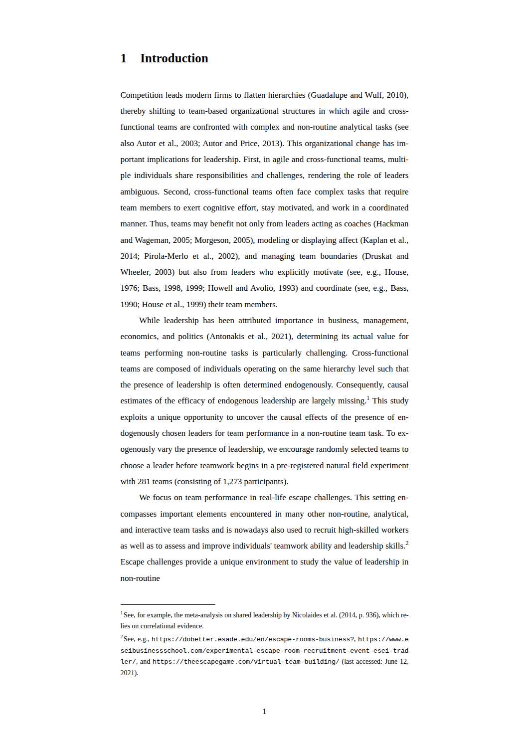1 Introduction
Competition leads modern firms to flatten hierarchies (Guadalupe and Wulf, 2010), thereby shifting to team-based organizational structures in which agile and cross-functional teams are confronted with complex and non-routine analytical tasks (see also Autor et al., 2003; Autor and Price, 2013). This organizational change has important implications for leadership. First, in agile and cross-functional teams, multiple individuals share responsibilities and challenges, rendering the role of leaders ambiguous. Second, cross-functional teams often face complex tasks that require team members to exert cognitive effort, stay motivated, and work in a coordinated manner. Thus, teams may benefit not only from leaders acting as coaches (Hackman and Wageman, 2005; Morgeson, 2005), modeling or displaying affect (Kaplan et al., 2014; Pirola-Merlo et al., 2002), and managing team boundaries (Druskat and Wheeler, 2003) but also from leaders who explicitly motivate (see, e.g., House, 1976; Bass, 1998, 1999; Howell and Avolio, 1993) and coordinate (see, e.g., Bass, 1990; House et al., 1999) their team members.
While leadership has been attributed importance in business, management, economics, and politics (Antonakis et al., 2021), determining its actual value for teams performing non-routine tasks is particularly challenging. Cross-functional teams are composed of individuals operating on the same hierarchy level such that the presence of leadership is often determined endogenously. Consequently, causal estimates of the efficacy of endogenous leadership are largely missing.1 This study exploits a unique opportunity to uncover the causal effects of the presence of endogenously chosen leaders for team performance in a non-routine team task. To exogenously vary the presence of leadership, we encourage randomly selected teams to choose a leader before teamwork begins in a pre-registered natural field experiment with 281 teams (consisting of 1,273 participants).
We focus on team performance in real-life escape challenges. This setting encompasses important elements encountered in many other non-routine, analytical, and interactive team tasks and is nowadays also used to recruit high-skilled workers as well as to assess and improve individuals' teamwork ability and leadership skills.2 Escape challenges provide a unique environment to study the value of leadership in non-routine
1See, for example, the meta-analysis on shared leadership by Nicolaides et al. (2014, p. 936), which relies on correlational evidence.
2See, e.g., https://dobetter.esade.edu/en/escape-rooms-business?, https://www.eseibusinessschool.com/experimental-escape-room-recruitment-event-esei-tradler/, and https://theescapegame.com/virtual-team-building/ (last accessed: June 12, 2021).
1